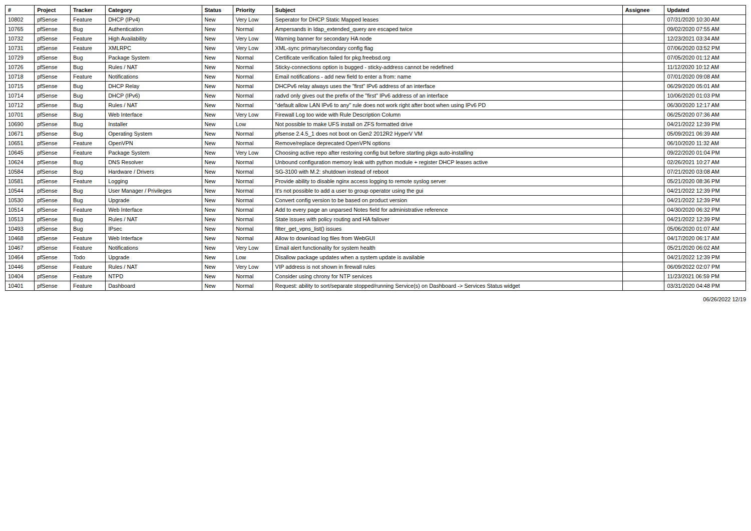| # | Project | Tracker | Category | Status | Priority | Subject | Assignee | Updated |
| --- | --- | --- | --- | --- | --- | --- | --- | --- |
| 10802 | pfSense | Feature | DHCP (IPv4) | New | Very Low | Seperator for DHCP Static Mapped leases | | 07/31/2020 10:30 AM |
| 10765 | pfSense | Bug | Authentication | New | Normal | Ampersands in ldap_extended_query are escaped twice | | 09/02/2020 07:55 AM |
| 10732 | pfSense | Feature | High Availability | New | Very Low | Warning banner for secondary HA node | | 12/23/2021 03:34 AM |
| 10731 | pfSense | Feature | XMLRPC | New | Very Low | XML-sync primary/secondary config flag | | 07/06/2020 03:52 PM |
| 10729 | pfSense | Bug | Package System | New | Normal | Certificate verification failed for pkg.freebsd.org | | 07/05/2020 01:12 AM |
| 10726 | pfSense | Bug | Rules / NAT | New | Normal | Sticky-connections option is bugged - sticky-address cannot be redefined | | 11/12/2020 10:12 AM |
| 10718 | pfSense | Feature | Notifications | New | Normal | Email notifications - add new field to enter a from: name | | 07/01/2020 09:08 AM |
| 10715 | pfSense | Bug | DHCP Relay | New | Normal | DHCPv6 relay always uses the "first" IPv6 address of an interface | | 06/29/2020 05:01 AM |
| 10714 | pfSense | Bug | DHCP (IPv6) | New | Normal | radvd only gives out the prefix of the "first" IPv6 address of an interface | | 10/06/2020 01:03 PM |
| 10712 | pfSense | Bug | Rules / NAT | New | Normal | "default allow LAN IPv6 to any" rule does not work right after boot when using IPv6 PD | | 06/30/2020 12:17 AM |
| 10701 | pfSense | Bug | Web Interface | New | Very Low | Firewall Log too wide with Rule Description Column | | 06/25/2020 07:36 AM |
| 10690 | pfSense | Bug | Installer | New | Low | Not possible to make UFS install on ZFS formatted drive | | 04/21/2022 12:39 PM |
| 10671 | pfSense | Bug | Operating System | New | Normal | pfsense 2.4.5_1 does not boot on Gen2 2012R2 HyperV VM | | 05/09/2021 06:39 AM |
| 10651 | pfSense | Feature | OpenVPN | New | Normal | Remove/replace deprecated OpenVPN options | | 06/10/2020 11:32 AM |
| 10645 | pfSense | Feature | Package System | New | Very Low | Choosing active repo after restoring config but before starting pkgs auto-installing | | 09/22/2020 01:04 PM |
| 10624 | pfSense | Bug | DNS Resolver | New | Normal | Unbound configuration memory leak with python module + register DHCP leases active | | 02/26/2021 10:27 AM |
| 10584 | pfSense | Bug | Hardware / Drivers | New | Normal | SG-3100 with M.2: shutdown instead of reboot | | 07/21/2020 03:08 AM |
| 10581 | pfSense | Feature | Logging | New | Normal | Provide ability to disable nginx access logging to remote syslog server | | 05/21/2020 08:36 PM |
| 10544 | pfSense | Bug | User Manager / Privileges | New | Normal | It's not possible to add a user to group operator using the gui | | 04/21/2022 12:39 PM |
| 10530 | pfSense | Bug | Upgrade | New | Normal | Convert config version to be based on product version | | 04/21/2022 12:39 PM |
| 10514 | pfSense | Feature | Web Interface | New | Normal | Add to every page an unparsed Notes field for administrative reference | | 04/30/2020 06:32 PM |
| 10513 | pfSense | Bug | Rules / NAT | New | Normal | State issues with policy routing and HA failover | | 04/21/2022 12:39 PM |
| 10493 | pfSense | Bug | IPsec | New | Normal | filter_get_vpns_list() issues | | 05/06/2020 01:07 AM |
| 10468 | pfSense | Feature | Web Interface | New | Normal | Allow to download log files from WebGUI | | 04/17/2020 06:17 AM |
| 10467 | pfSense | Feature | Notifications | New | Very Low | Email alert functionality for system health | | 05/21/2020 06:02 AM |
| 10464 | pfSense | Todo | Upgrade | New | Low | Disallow package updates when a system update is available | | 04/21/2022 12:39 PM |
| 10446 | pfSense | Feature | Rules / NAT | New | Very Low | VIP address is not shown in firewall rules | | 06/09/2022 02:07 PM |
| 10404 | pfSense | Feature | NTPD | New | Normal | Consider using chrony for NTP services | | 11/23/2021 06:59 PM |
| 10401 | pfSense | Feature | Dashboard | New | Normal | Request: ability to sort/separate stopped/running Service(s) on Dashboard -> Services Status widget | | 03/31/2020 04:48 PM |
06/26/2022 12/19